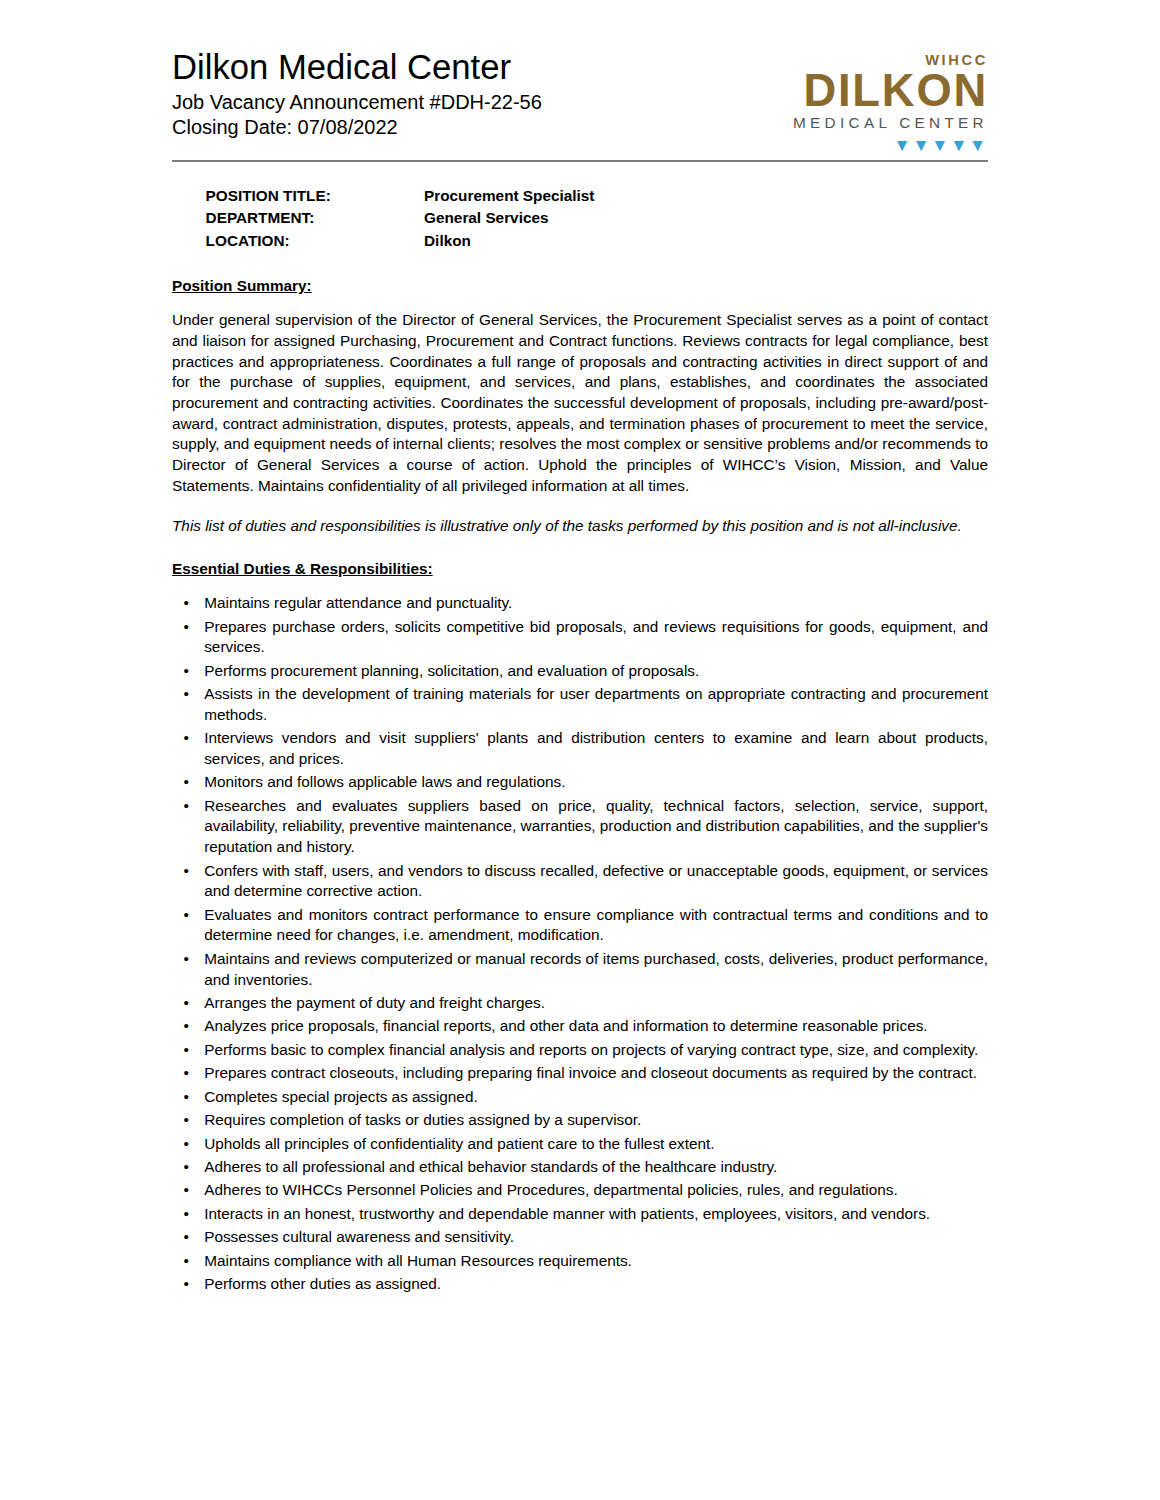Dilkon Medical Center
Job Vacancy Announcement #DDH-22-56
Closing Date: 07/08/2022
WIHCC
DILKON
MEDICAL CENTER
▼▼▼▼▼
| POSITION TITLE: | Procurement Specialist |
| DEPARTMENT: | General Services |
| LOCATION: | Dilkon |
Position Summary:
Under general supervision of the Director of General Services, the Procurement Specialist serves as a point of contact and liaison for assigned Purchasing, Procurement and Contract functions. Reviews contracts for legal compliance, best practices and appropriateness. Coordinates a full range of proposals and contracting activities in direct support of and for the purchase of supplies, equipment, and services, and plans, establishes, and coordinates the associated procurement and contracting activities. Coordinates the successful development of proposals, including pre-award/post-award, contract administration, disputes, protests, appeals, and termination phases of procurement to meet the service, supply, and equipment needs of internal clients; resolves the most complex or sensitive problems and/or recommends to Director of General Services a course of action. Uphold the principles of WIHCC’s Vision, Mission, and Value Statements. Maintains confidentiality of all privileged information at all times.
This list of duties and responsibilities is illustrative only of the tasks performed by this position and is not all-inclusive.
Essential Duties & Responsibilities:
Maintains regular attendance and punctuality.
Prepares purchase orders, solicits competitive bid proposals, and reviews requisitions for goods, equipment, and services.
Performs procurement planning, solicitation, and evaluation of proposals.
Assists in the development of training materials for user departments on appropriate contracting and procurement methods.
Interviews vendors and visit suppliers' plants and distribution centers to examine and learn about products, services, and prices.
Monitors and follows applicable laws and regulations.
Researches and evaluates suppliers based on price, quality, technical factors, selection, service, support, availability, reliability, preventive maintenance, warranties, production and distribution capabilities, and the supplier's reputation and history.
Confers with staff, users, and vendors to discuss recalled, defective or unacceptable goods, equipment, or services and determine corrective action.
Evaluates and monitors contract performance to ensure compliance with contractual terms and conditions and to determine need for changes, i.e. amendment, modification.
Maintains and reviews computerized or manual records of items purchased, costs, deliveries, product performance, and inventories.
Arranges the payment of duty and freight charges.
Analyzes price proposals, financial reports, and other data and information to determine reasonable prices.
Performs basic to complex financial analysis and reports on projects of varying contract type, size, and complexity.
Prepares contract closeouts, including preparing final invoice and closeout documents as required by the contract.
Completes special projects as assigned.
Requires completion of tasks or duties assigned by a supervisor.
Upholds all principles of confidentiality and patient care to the fullest extent.
Adheres to all professional and ethical behavior standards of the healthcare industry.
Adheres to WIHCCs Personnel Policies and Procedures, departmental policies, rules, and regulations.
Interacts in an honest, trustworthy and dependable manner with patients, employees, visitors, and vendors.
Possesses cultural awareness and sensitivity.
Maintains compliance with all Human Resources requirements.
Performs other duties as assigned.